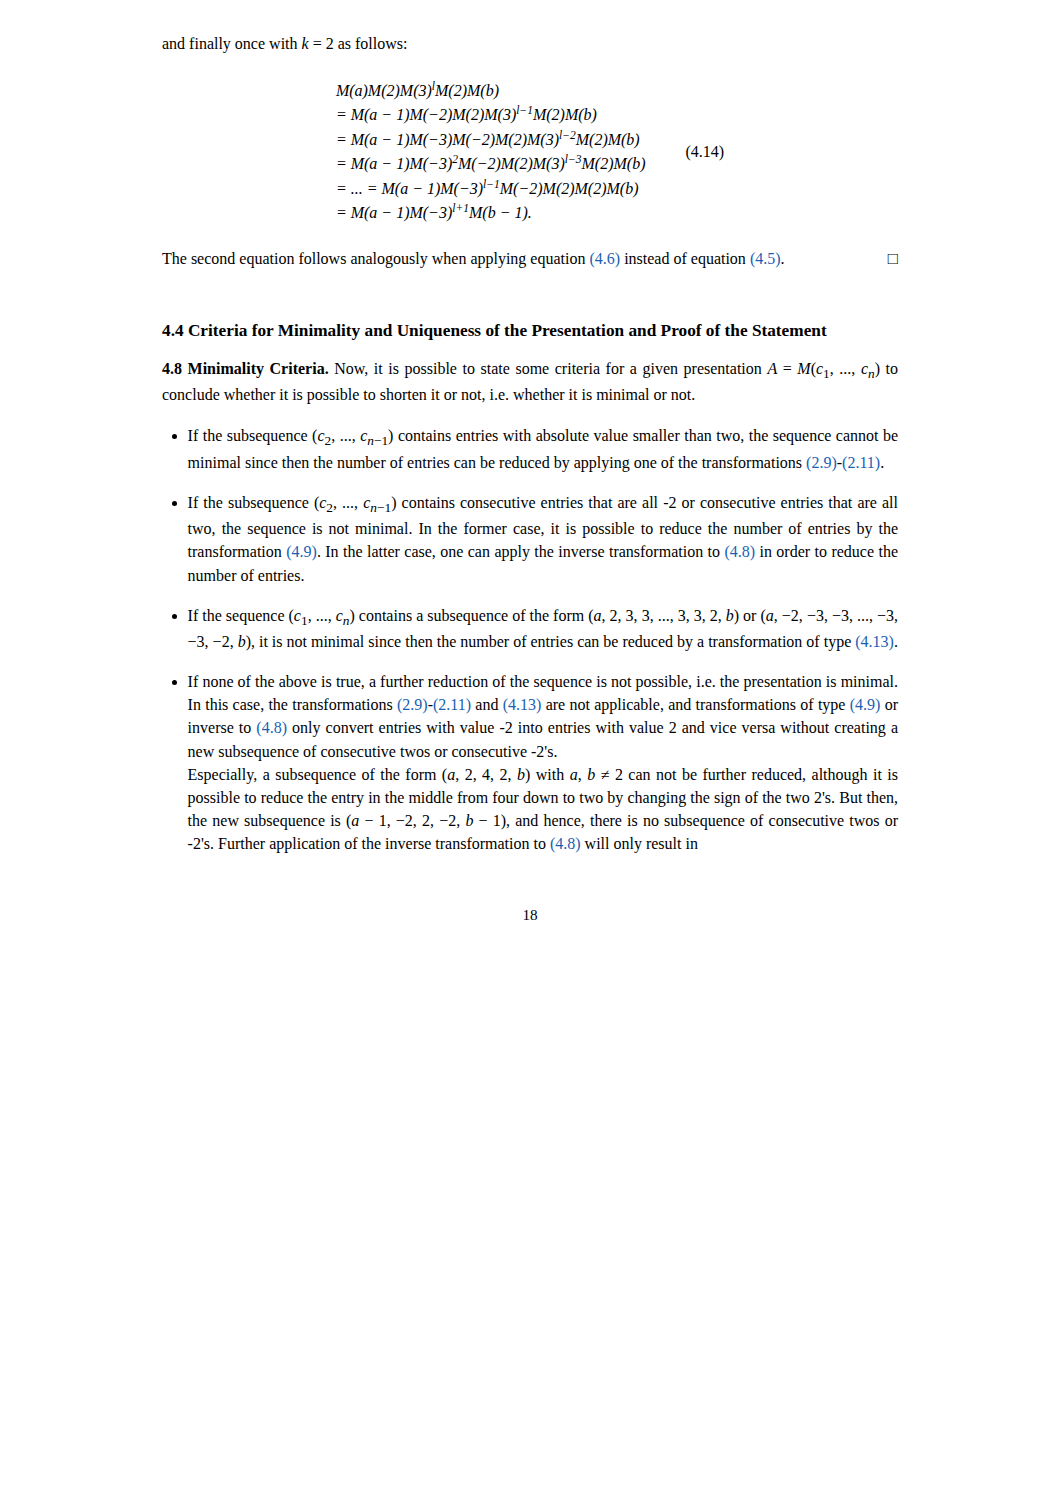and finally once with k = 2 as follows:
M(a)M(2)M(3)lM(2)M(b)
= M(a − 1)M(−2)M(2)M(3)l−1M(2)M(b)
= M(a − 1)M(−3)M(−2)M(2)M(3)l−2M(2)M(b)
= M(a − 1)M(−3)2M(−2)M(2)M(3)l−3M(2)M(b)
= ... = M(a − 1)M(−3)l−1M(−2)M(2)M(2)M(b)
= M(a − 1)M(−3)l+1M(b − 1).
(4.14)
The second equation follows analogously when applying equation (4.6) instead of equation (4.5).□
4.4 Criteria for Minimality and Uniqueness of the Presentation and Proof of the Statement
4.8 Minimality Criteria. Now, it is possible to state some criteria for a given presentation A = M(c1, ..., cn) to conclude whether it is possible to shorten it or not, i.e. whether it is minimal or not.
If the subsequence (c2, ..., cn−1) contains entries with absolute value smaller than two, the sequence cannot be minimal since then the number of entries can be reduced by applying one of the transformations (2.9)-(2.11).
If the subsequence (c2, ..., cn−1) contains consecutive entries that are all -2 or consecutive entries that are all two, the sequence is not minimal. In the former case, it is possible to reduce the number of entries by the transformation (4.9). In the latter case, one can apply the inverse transformation to (4.8) in order to reduce the number of entries.
If the sequence (c1, ..., cn) contains a subsequence of the form (a, 2, 3, 3, ..., 3, 3, 2, b) or (a, −2, −3, −3, ..., −3, −3, −2, b), it is not minimal since then the number of entries can be reduced by a transformation of type (4.13).
If none of the above is true, a further reduction of the sequence is not possible, i.e. the presentation is minimal. In this case, the transformations (2.9)-(2.11) and (4.13) are not applicable, and transformations of type (4.9) or inverse to (4.8) only convert entries with value -2 into entries with value 2 and vice versa without creating a new subsequence of consecutive twos or consecutive -2's.
Especially, a subsequence of the form (a, 2, 4, 2, b) with a, b ≠ 2 can not be further reduced, although it is possible to reduce the entry in the middle from four down to two by changing the sign of the two 2's. But then, the new subsequence is (a − 1, −2, 2, −2, b − 1), and hence, there is no subsequence of consecutive twos or -2's. Further application of the inverse transformation to (4.8) will only result in
18